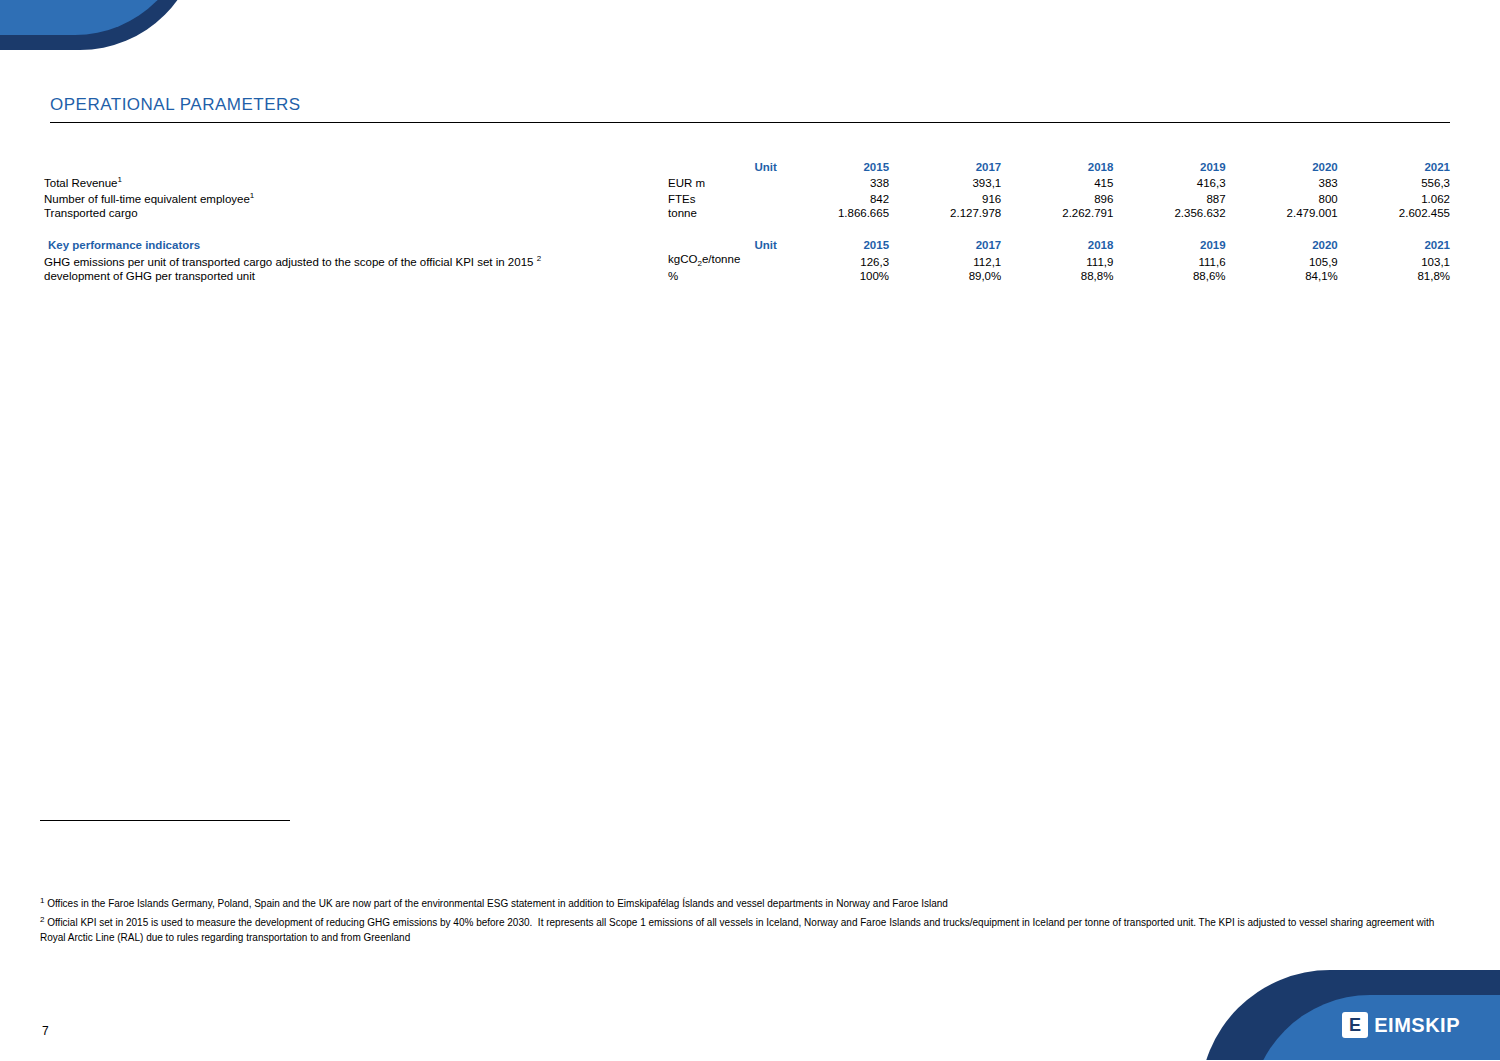OPERATIONAL PARAMETERS
| | Unit | 2015 | 2017 | 2018 | 2019 | 2020 | 2021 |
| --- | --- | --- | --- | --- | --- | --- | --- |
| Total Revenue 1 | EUR m | 338 | 393,1 | 415 | 416,3 | 383 | 556,3 |
| Number of full-time equivalent employee 1 | FTEs | 842 | 916 | 896 | 887 | 800 | 1.062 |
| Transported cargo | tonne | 1.866.665 | 2.127.978 | 2.262.791 | 2.356.632 | 2.479.001 | 2.602.455 |
| Key performance indicators | Unit | 2015 | 2017 | 2018 | 2019 | 2020 | 2021 |
| GHG emissions per unit of transported cargo adjusted to the scope of the official KPI set in 2015 2 | kgCO 2 e/tonne | 126,3 | 112,1 | 111,9 | 111,6 | 105,9 | 103,1 |
| development of GHG per transported unit | % | 100% | 89,0% | 88,8% | 88,6% | 84,1% | 81,8% |
1 Offices in the Faroe Islands Germany, Poland, Spain and the UK are now part of the environmental ESG statement in addition to Eimskipafélag Íslands and vessel departments in Norway and Faroe Island
2 Official KPI set in 2015 is used to measure the development of reducing GHG emissions by 40% before 2030. It represents all Scope 1 emissions of all vessels in Iceland, Norway and Faroe Islands and trucks/equipment in Iceland per tonne of transported unit. The KPI is adjusted to vessel sharing agreement with Royal Arctic Line (RAL) due to rules regarding transportation to and from Greenland
7
EEIMSKIP